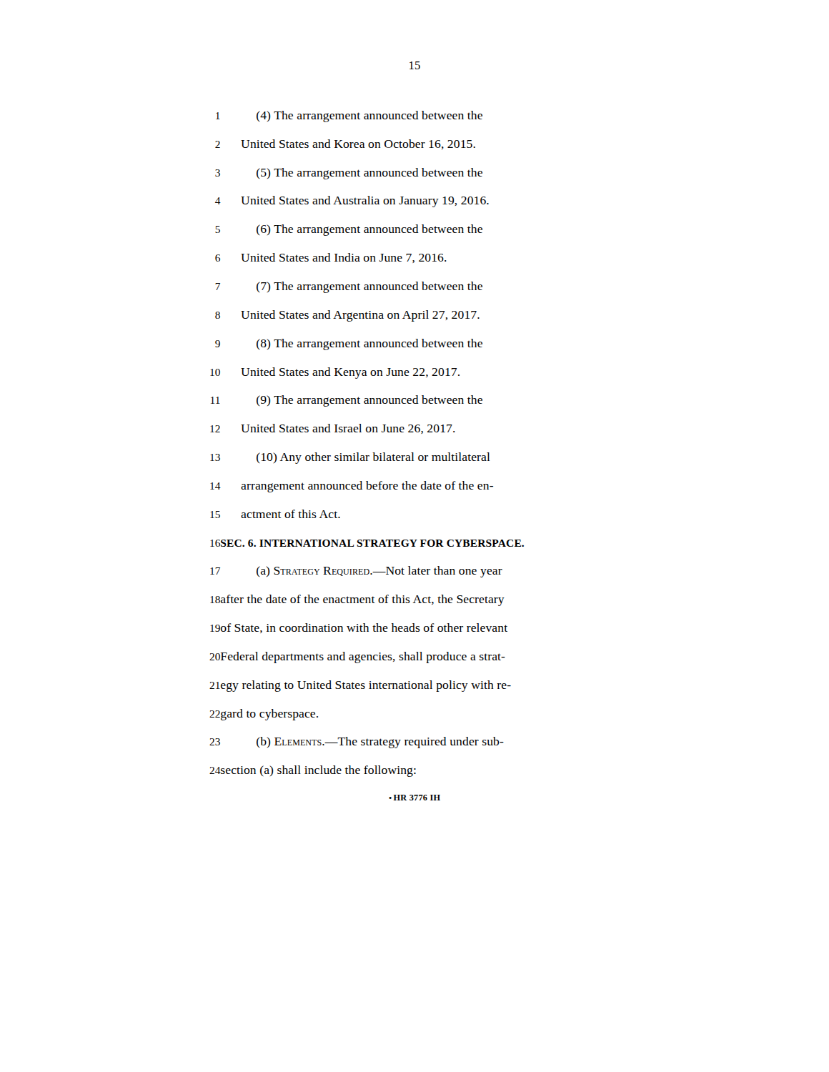15
| 1 | (4) The arrangement announced between the |
| 2 | United States and Korea on October 16, 2015. |
| 3 | (5) The arrangement announced between the |
| 4 | United States and Australia on January 19, 2016. |
| 5 | (6) The arrangement announced between the |
| 6 | United States and India on June 7, 2016. |
| 7 | (7) The arrangement announced between the |
| 8 | United States and Argentina on April 27, 2017. |
| 9 | (8) The arrangement announced between the |
| 10 | United States and Kenya on June 22, 2017. |
| 11 | (9) The arrangement announced between the |
| 12 | United States and Israel on June 26, 2017. |
| 13 | (10) Any other similar bilateral or multilateral |
| 14 | arrangement announced before the date of the en- |
| 15 | actment of this Act. |
| 16 | SEC. 6. INTERNATIONAL STRATEGY FOR CYBERSPACE. |
| 17 | (a) Strategy Required. —Not later than one year |
| 18 | after the date of the enactment of this Act, the Secretary |
| 19 | of State, in coordination with the heads of other relevant |
| 20 | Federal departments and agencies, shall produce a strat- |
| 21 | egy relating to United States international policy with re- |
| 22 | gard to cyberspace. |
| 23 | (b) Elements. —The strategy required under sub- |
| 24 | section (a) shall include the following: |
•HR 3776 IH